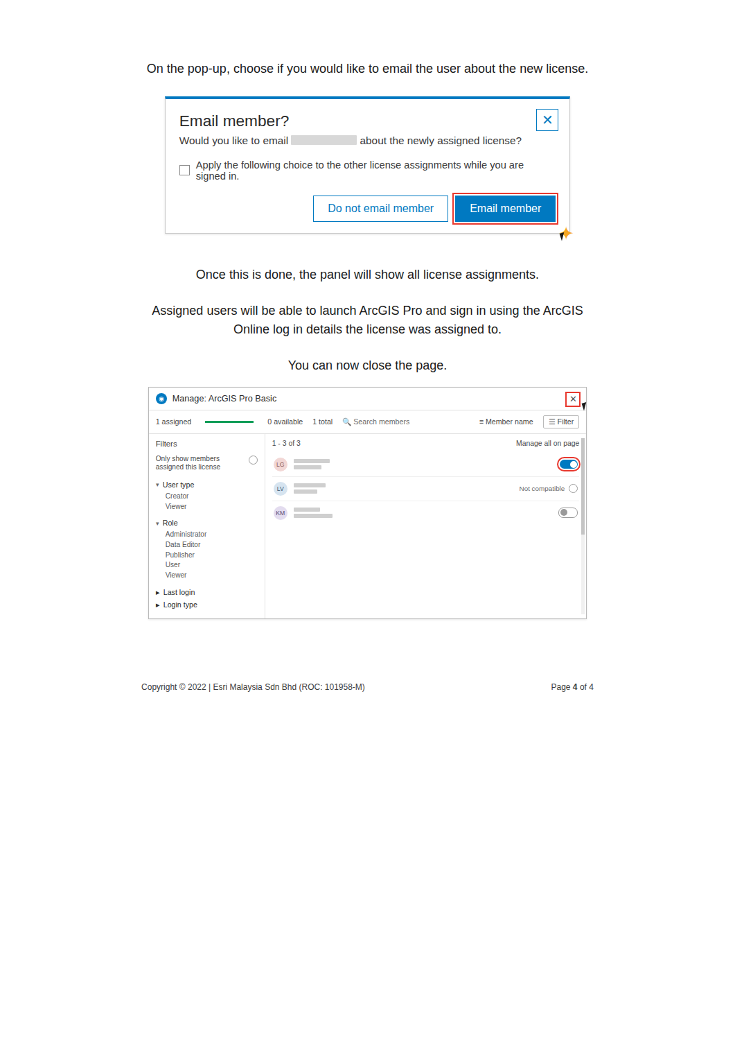On the pop-up, choose if you would like to email the user about the new license.
✕
Email member?
Would you like to email about the newly assigned license?
Apply the following choice to the other license assignments while you are signed in.
Do not email member Email member
✦
Once this is done, the panel will show all license assignments.
Assigned users will be able to launch ArcGIS Pro and sign in using the ArcGIS Online log in details the license was assigned to.
You can now close the page.
◉ Manage: ArcGIS Pro Basic ✕
1 assigned 0 available 1 total 🔍 Search members ≡ Member name ☰ Filter
Filters
Only show members assigned this license
▾ User type
Creator
Viewer
▾ Role
Administrator
Data Editor
Publisher
User
Viewer
▸ Last login
▸ Login type
1 - 3 of 3 Manage all on page
LG
LV Not compatible
KM
Copyright © 2022 | Esri Malaysia Sdn Bhd (ROC: 101958-M)
Page 4 of 4